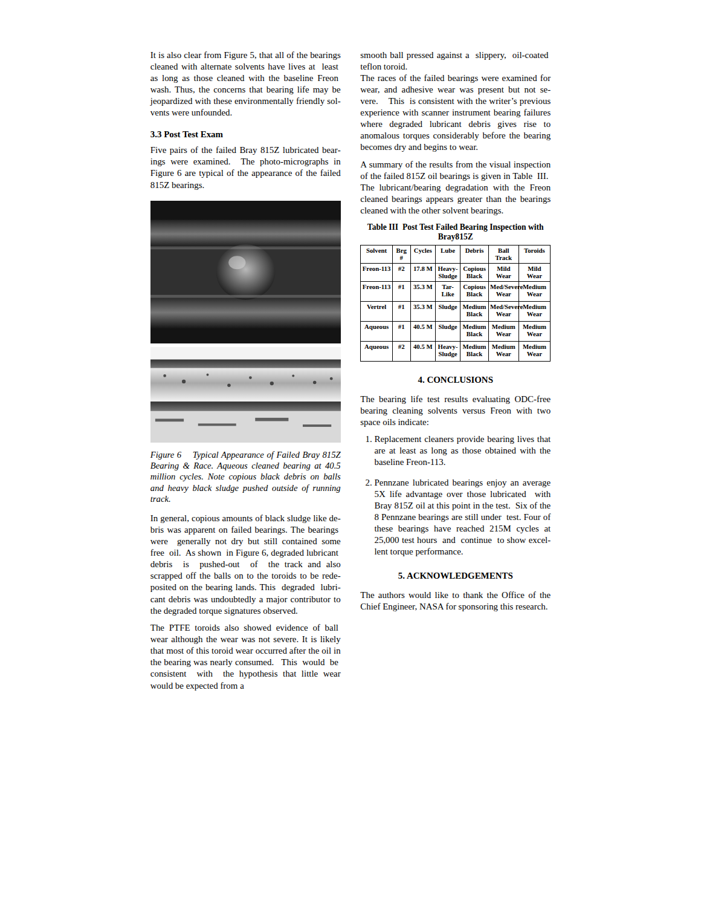It is also clear from Figure 5, that all of the bearings cleaned with alternate solvents have lives at least as long as those cleaned with the baseline Freon wash. Thus, the concerns that bearing life may be jeopardized with these environmentally friendly solvents were unfounded.
3.3 Post Test Exam
Five pairs of the failed Bray 815Z lubricated bearings were examined. The photo-micrographs in Figure 6 are typical of the appearance of the failed 815Z bearings.
Figure 6 Typical Appearance of Failed Bray 815Z Bearing & Race. Aqueous cleaned bearing at 40.5 million cycles. Note copious black debris on balls and heavy black sludge pushed outside of running track.
In general, copious amounts of black sludge like debris was apparent on failed bearings. The bearings were generally not dry but still contained some free oil. As shown in Figure 6, degraded lubricant debris is pushed-out of the track and also scrapped off the balls on to the toroids to be redeposited on the bearing lands. This degraded lubricant debris was undoubtedly a major contributor to the degraded torque signatures observed.
The PTFE toroids also showed evidence of ball wear although the wear was not severe. It is likely that most of this toroid wear occurred after the oil in the bearing was nearly consumed. This would be consistent with the hypothesis that little wear would be expected from a
smooth ball pressed against a slippery, oil-coated teflon toroid.
The races of the failed bearings were examined for wear, and adhesive wear was present but not severe. This is consistent with the writer’s previous experience with scanner instrument bearing failures where degraded lubricant debris gives rise to anomalous torques considerably before the bearing becomes dry and begins to wear.
A summary of the results from the visual inspection of the failed 815Z oil bearings is given in Table III. The lubricant/bearing degradation with the Freon cleaned bearings appears greater than the bearings cleaned with the other solvent bearings.
Table III Post Test Failed Bearing Inspection with Bray815Z
| Solvent | Brg # | Cycles | Lube | Debris | Ball Track | Toroids |
| --- | --- | --- | --- | --- | --- | --- |
| Freon-113 | #2 | 17.8 M | Heavy- Sludge | Copious Black | Mild Wear | Mild Wear |
| Freon-113 | #1 | 35.3 M | Tar-Like | Copious Black | Med/Severe Wear | Medium Wear |
| Vertrel | #1 | 35.3 M | Sludge | Medium Black | Med/Severe Wear | Medium Wear |
| Aqueous | #1 | 40.5 M | Sludge | Medium Black | Medium Wear | Medium Wear |
| Aqueous | #2 | 40.5 M | Heavy- Sludge | Medium Black | Medium Wear | Medium Wear |
4. CONCLUSIONS
The bearing life test results evaluating ODC-free bearing cleaning solvents versus Freon with two space oils indicate:
Replacement cleaners provide bearing lives that are at least as long as those obtained with the baseline Freon-113.
Pennzane lubricated bearings enjoy an average 5X life advantage over those lubricated with Bray 815Z oil at this point in the test. Six of the 8 Pennzane bearings are still under test. Four of these bearings have reached 215M cycles at 25,000 test hours and continue to show excellent torque performance.
5. ACKNOWLEDGEMENTS
The authors would like to thank the Office of the Chief Engineer, NASA for sponsoring this research.